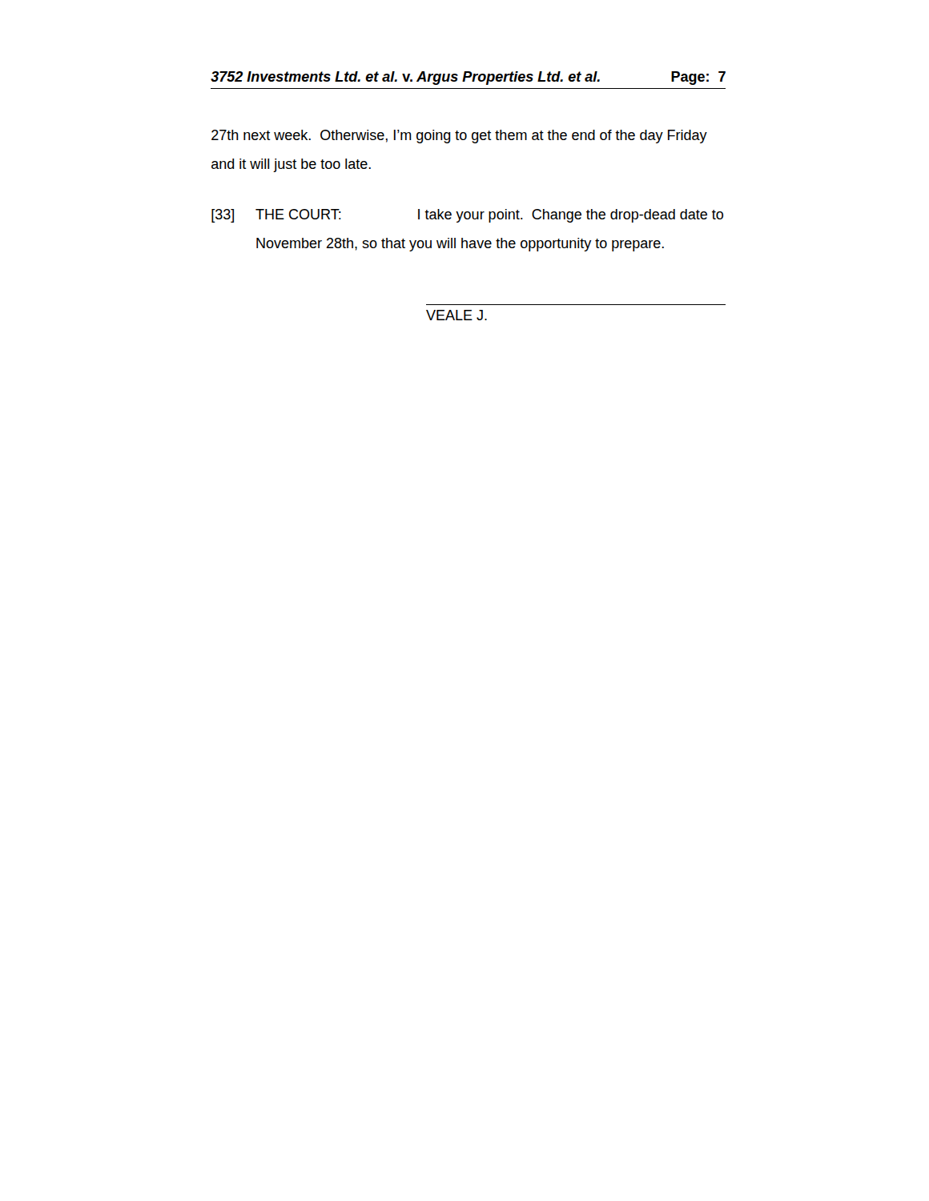3752 Investments Ltd. et al. v. Argus Properties Ltd. et al.
Page: 7
27th next week. Otherwise, I’m going to get them at the end of the day Friday and it will just be too late.
[33] THE COURT: I take your point. Change the drop-dead date to November 28th, so that you will have the opportunity to prepare.
VEALE J.